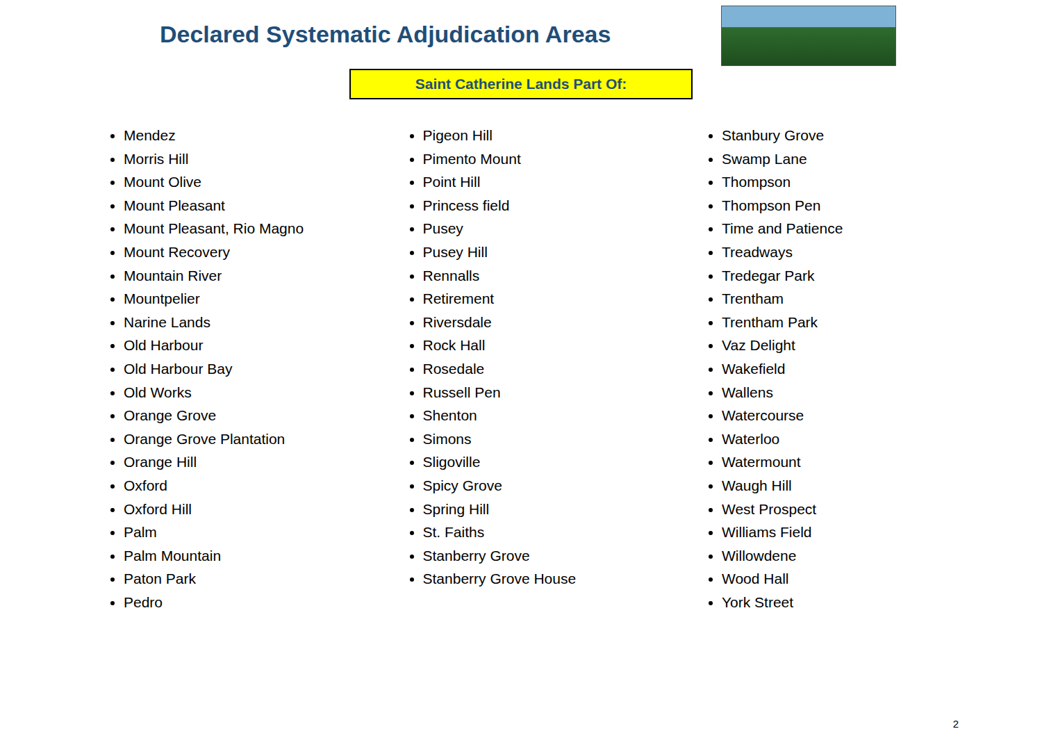Declared Systematic Adjudication Areas
Saint Catherine Lands Part Of:
Mendez
Morris Hill
Mount Olive
Mount Pleasant
Mount Pleasant, Rio Magno
Mount Recovery
Mountain River
Mountpelier
Narine Lands
Old Harbour
Old Harbour Bay
Old Works
Orange Grove
Orange Grove Plantation
Orange Hill
Oxford
Oxford Hill
Palm
Palm Mountain
Paton Park
Pedro
Pigeon Hill
Pimento Mount
Point Hill
Princess field
Pusey
Pusey Hill
Rennalls
Retirement
Riversdale
Rock Hall
Rosedale
Russell Pen
Shenton
Simons
Sligoville
Spicy Grove
Spring Hill
St. Faiths
Stanberry Grove
Stanberry Grove House
Stanbury Grove
Swamp Lane
Thompson
Thompson Pen
Time and Patience
Treadways
Tredegar Park
Trentham
Trentham Park
Vaz Delight
Wakefield
Wallens
Watercourse
Waterloo
Watermount
Waugh Hill
West Prospect
Williams Field
Willowdene
Wood Hall
York Street
2